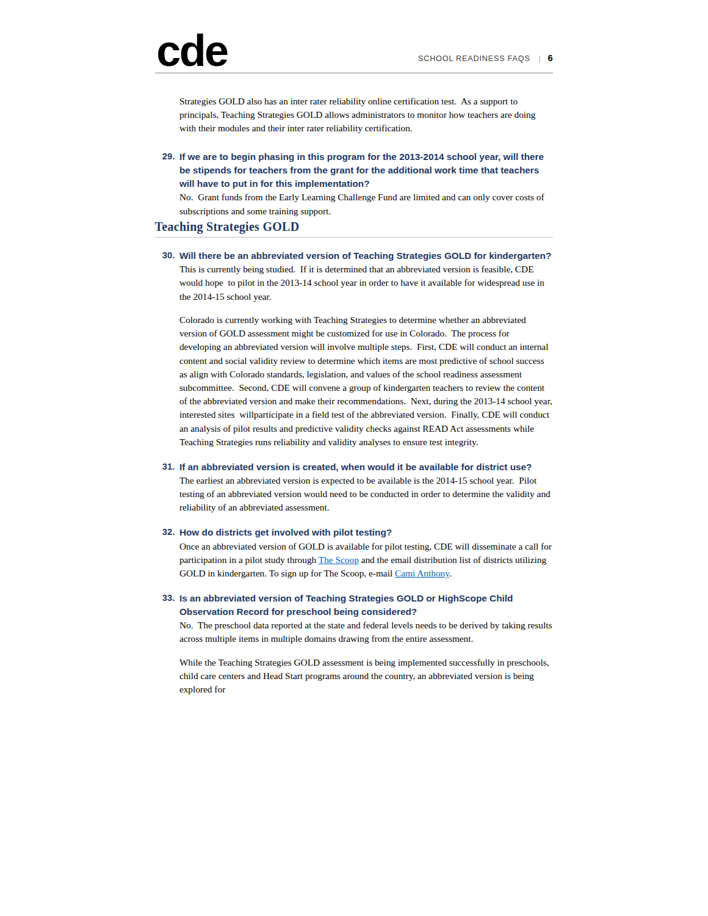cde
SCHOOL READINESS FAQS | 6
Strategies GOLD also has an inter rater reliability online certification test. As a support to principals, Teaching Strategies GOLD allows administrators to monitor how teachers are doing with their modules and their inter rater reliability certification.
29. If we are to begin phasing in this program for the 2013-2014 school year, will there be stipends for teachers from the grant for the additional work time that teachers will have to put in for this implementation?
No. Grant funds from the Early Learning Challenge Fund are limited and can only cover costs of subscriptions and some training support.
Teaching Strategies GOLD
30. Will there be an abbreviated version of Teaching Strategies GOLD for kindergarten?
This is currently being studied. If it is determined that an abbreviated version is feasible, CDE would hope to pilot in the 2013-14 school year in order to have it available for widespread use in the 2014-15 school year.
Colorado is currently working with Teaching Strategies to determine whether an abbreviated version of GOLD assessment might be customized for use in Colorado. The process for developing an abbreviated version will involve multiple steps. First, CDE will conduct an internal content and social validity review to determine which items are most predictive of school success as align with Colorado standards, legislation, and values of the school readiness assessment subcommittee. Second, CDE will convene a group of kindergarten teachers to review the content of the abbreviated version and make their recommendations. Next, during the 2013-14 school year, interested sites willparticipate in a field test of the abbreviated version. Finally, CDE will conduct an analysis of pilot results and predictive validity checks against READ Act assessments while Teaching Strategies runs reliability and validity analyses to ensure test integrity.
31. If an abbreviated version is created, when would it be available for district use?
The earliest an abbreviated version is expected to be available is the 2014-15 school year. Pilot testing of an abbreviated version would need to be conducted in order to determine the validity and reliability of an abbreviated assessment.
32. How do districts get involved with pilot testing?
Once an abbreviated version of GOLD is available for pilot testing, CDE will disseminate a call for participation in a pilot study through The Scoop and the email distribution list of districts utilizing GOLD in kindergarten. To sign up for The Scoop, e-mail Cami Anthony.
33. Is an abbreviated version of Teaching Strategies GOLD or HighScope Child Observation Record for preschool being considered?
No. The preschool data reported at the state and federal levels needs to be derived by taking results across multiple items in multiple domains drawing from the entire assessment.
While the Teaching Strategies GOLD assessment is being implemented successfully in preschools, child care centers and Head Start programs around the country, an abbreviated version is being explored for